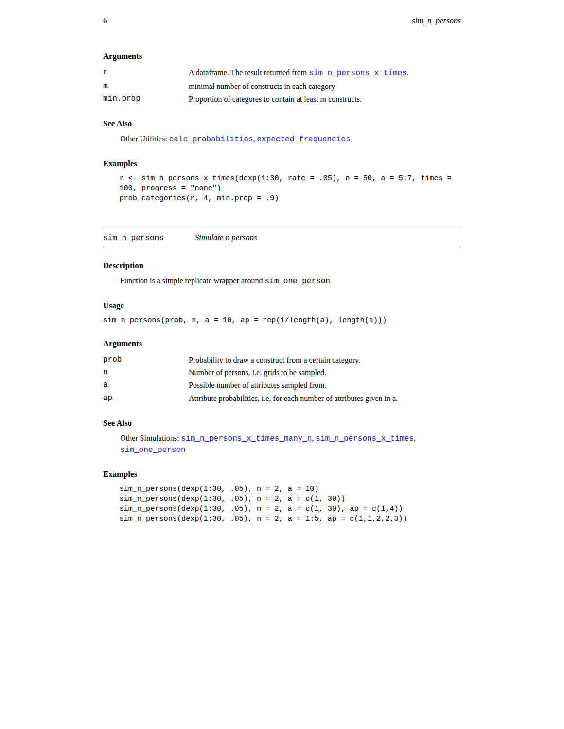6 sim_n_persons
Arguments
r
A dataframe. The result returned from sim_n_persons_x_times.
m
minimal number of constructs in each category
min.prop
Proportion of categores to contain at least m constructs.
See Also
Other Utilities: calc_probabilities, expected_frequencies
Examples
r <- sim_n_persons_x_times(dexp(1:30, rate = .05), n = 50, a = 5:7, times = 100, progress = "none")
prob_categories(r, 4, min.prop = .9)
sim_n_persons Simulate n persons
Description
Function is a simple replicate wrapper around sim_one_person
Usage
sim_n_persons(prob, n, a = 10, ap = rep(1/length(a), length(a)))
Arguments
prob
Probability to draw a construct from a certain category.
n
Number of persons, i.e. grids to be sampled.
a
Possible number of attributes sampled from.
ap
Attribute probabilities, i.e. for each number of attributes given in a.
See Also
Other Simulations: sim_n_persons_x_times_many_n, sim_n_persons_x_times, sim_one_person
Examples
sim_n_persons(dexp(1:30, .05), n = 2, a = 10)
sim_n_persons(dexp(1:30, .05), n = 2, a = c(1, 30))
sim_n_persons(dexp(1:30, .05), n = 2, a = c(1, 30), ap = c(1,4))
sim_n_persons(dexp(1:30, .05), n = 2, a = 1:5, ap = c(1,1,2,2,3))